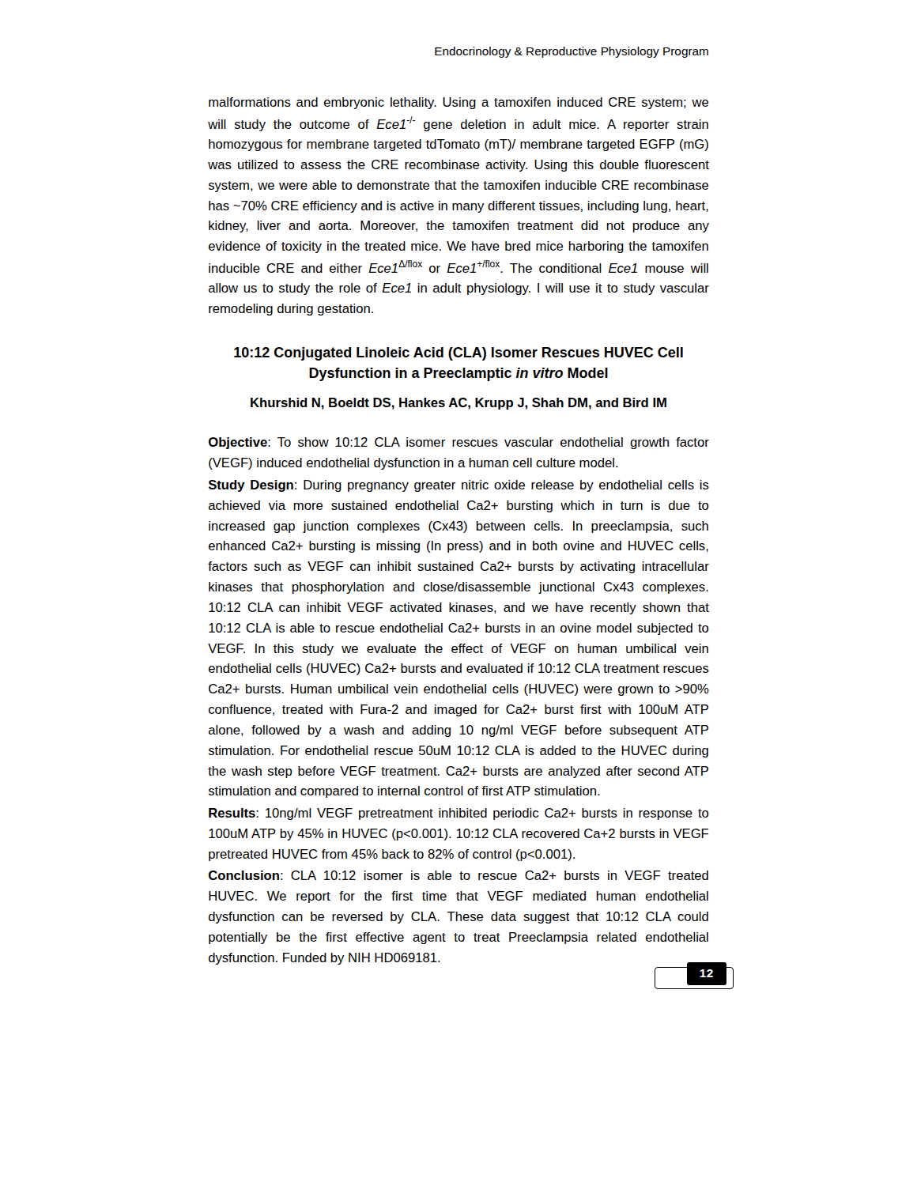Endocrinology & Reproductive Physiology Program
malformations and embryonic lethality. Using a tamoxifen induced CRE system; we will study the outcome of Ece1-/- gene deletion in adult mice. A reporter strain homozygous for membrane targeted tdTomato (mT)/ membrane targeted EGFP (mG) was utilized to assess the CRE recombinase activity. Using this double fluorescent system, we were able to demonstrate that the tamoxifen inducible CRE recombinase has ~70% CRE efficiency and is active in many different tissues, including lung, heart, kidney, liver and aorta. Moreover, the tamoxifen treatment did not produce any evidence of toxicity in the treated mice. We have bred mice harboring the tamoxifen inducible CRE and either Ece1 Δ/flox or Ece1+/flox. The conditional Ece1 mouse will allow us to study the role of Ece1 in adult physiology. I will use it to study vascular remodeling during gestation.
10:12 Conjugated Linoleic Acid (CLA) Isomer Rescues HUVEC Cell Dysfunction in a Preeclamptic in vitro Model
Khurshid N, Boeldt DS, Hankes AC, Krupp J, Shah DM, and Bird IM
Objective: To show 10:12 CLA isomer rescues vascular endothelial growth factor (VEGF) induced endothelial dysfunction in a human cell culture model.
Study Design: During pregnancy greater nitric oxide release by endothelial cells is achieved via more sustained endothelial Ca2+ bursting which in turn is due to increased gap junction complexes (Cx43) between cells. In preeclampsia, such enhanced Ca2+ bursting is missing (In press) and in both ovine and HUVEC cells, factors such as VEGF can inhibit sustained Ca2+ bursts by activating intracellular kinases that phosphorylation and close/disassemble junctional Cx43 complexes. 10:12 CLA can inhibit VEGF activated kinases, and we have recently shown that 10:12 CLA is able to rescue endothelial Ca2+ bursts in an ovine model subjected to VEGF. In this study we evaluate the effect of VEGF on human umbilical vein endothelial cells (HUVEC) Ca2+ bursts and evaluated if 10:12 CLA treatment rescues Ca2+ bursts. Human umbilical vein endothelial cells (HUVEC) were grown to >90% confluence, treated with Fura-2 and imaged for Ca2+ burst first with 100uM ATP alone, followed by a wash and adding 10 ng/ml VEGF before subsequent ATP stimulation. For endothelial rescue 50uM 10:12 CLA is added to the HUVEC during the wash step before VEGF treatment. Ca2+ bursts are analyzed after second ATP stimulation and compared to internal control of first ATP stimulation.
Results: 10ng/ml VEGF pretreatment inhibited periodic Ca2+ bursts in response to 100uM ATP by 45% in HUVEC (p<0.001). 10:12 CLA recovered Ca+2 bursts in VEGF pretreated HUVEC from 45% back to 82% of control (p<0.001).
Conclusion: CLA 10:12 isomer is able to rescue Ca2+ bursts in VEGF treated HUVEC. We report for the first time that VEGF mediated human endothelial dysfunction can be reversed by CLA. These data suggest that 10:12 CLA could potentially be the first effective agent to treat Preeclampsia related endothelial dysfunction. Funded by NIH HD069181.
12